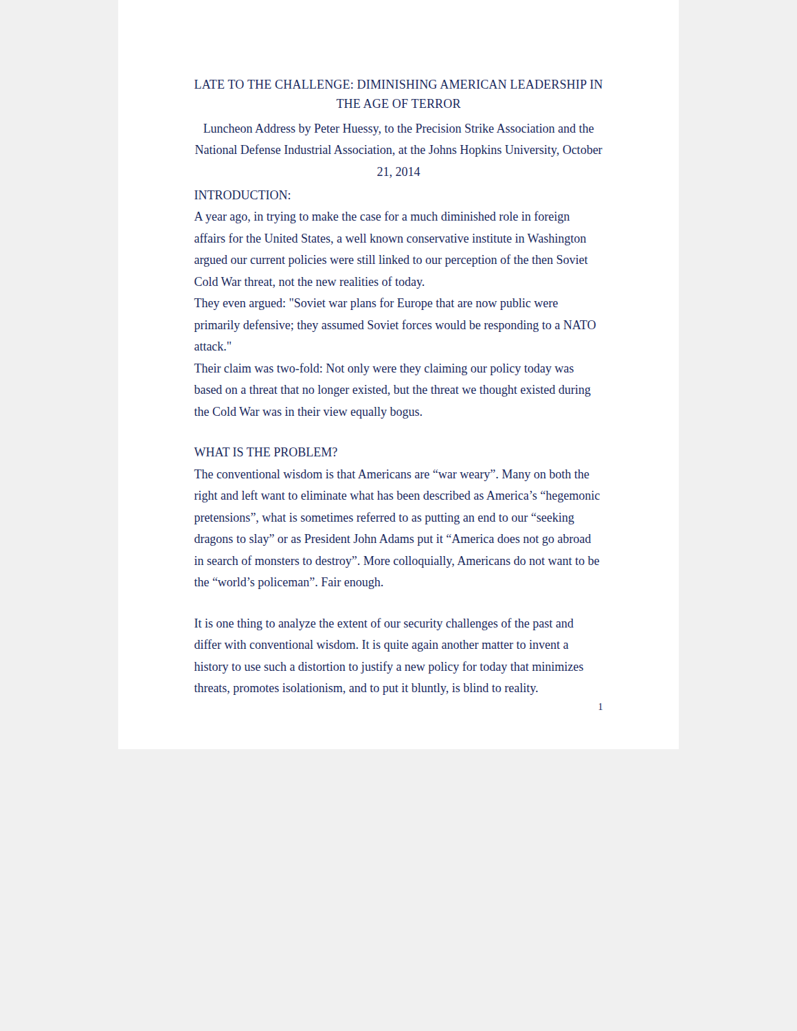Late to the Challenge: Diminishing American Leadership in the Age of Terror
Luncheon Address by Peter Huessy, to the Precision Strike Association and the National Defense Industrial Association, at the Johns Hopkins University, October 21, 2014
Introduction:
A year ago, in trying to make the case for a much diminished role in foreign affairs for the United States, a well known conservative institute in Washington argued our current policies were still linked to our perception of the then Soviet Cold War threat, not the new realities of today.
They even argued: "Soviet war plans for Europe that are now public were primarily defensive; they assumed Soviet forces would be responding to a NATO attack."
Their claim was two-fold: Not only were they claiming our policy today was based on a threat that no longer existed, but the threat we thought existed during the Cold War was in their view equally bogus.
What is the problem?
The conventional wisdom is that Americans are “war weary”. Many on both the right and left want to eliminate what has been described as America’s “hegemonic pretensions”, what is sometimes referred to as putting an end to our “seeking dragons to slay” or as President John Adams put it “America does not go abroad in search of monsters to destroy”. More colloquially, Americans do not want to be the “world’s policeman”. Fair enough.
It is one thing to analyze the extent of our security challenges of the past and differ with conventional wisdom. It is quite again another matter to invent a history to use such a distortion to justify a new policy for today that minimizes threats, promotes isolationism, and to put it bluntly, is blind to reality.
1